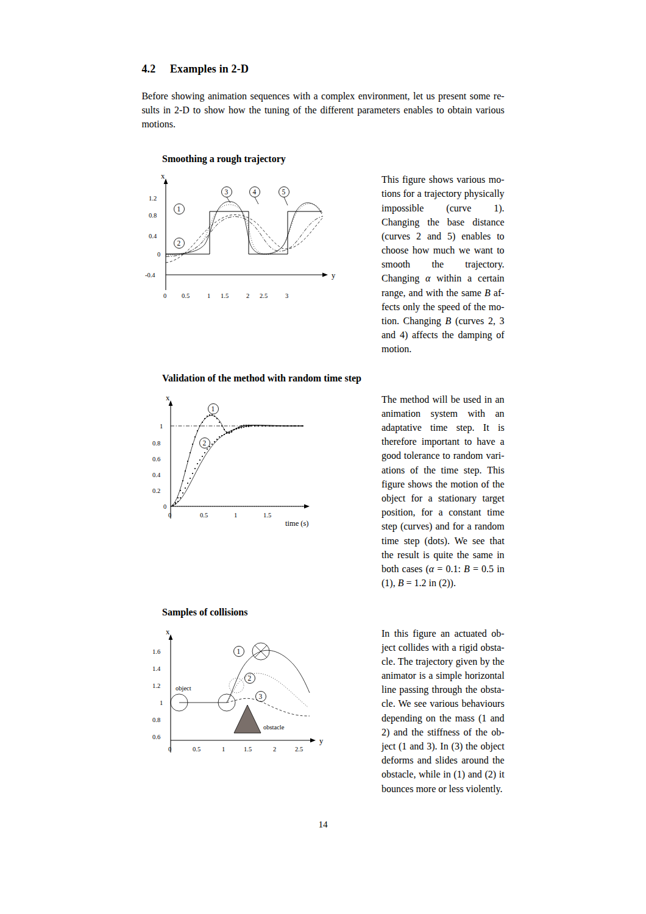4.2 Examples in 2-D
Before showing animation sequences with a complex environment, let us present some results in 2-D to show how the tuning of the different parameters enables to obtain various motions.
Smoothing a rough trajectory
x y 0 0.5 1 1.5 2 2.5 3 1.2 0.8 0.4 0 -0.4 1 2 3 4 5
This figure shows various motions for a trajectory physically impossible (curve 1). Changing the base distance (curves 2 and 5) enables to choose how much we want to smooth the trajectory. Changing α within a certain range, and with the same B affects only the speed of the motion. Changing B (curves 2, 3 and 4) affects the damping of motion.
Validation of the method with random time step
x time (s) 1 0.8 0.6 0.4 0.2 0 0 0.5 1 1.5 1 2
The method will be used in an animation system with an adaptative time step. It is therefore important to have a good tolerance to random variations of the time step. This figure shows the motion of the object for a stationary target position, for a constant time step (curves) and for a random time step (dots). We see that the result is quite the same in both cases (α = 0.1: B = 0.5 in (1), B = 1.2 in (2)).
Samples of collisions
x y 1.6 1.4 1.2 1 0.8 0.6 0 0.5 1 1.5 2 2.5 obstacle object 1 2 3
In this figure an actuated object collides with a rigid obstacle. The trajectory given by the animator is a simple horizontal line passing through the obstacle. We see various behaviours depending on the mass (1 and 2) and the stiffness of the object (1 and 3). In (3) the object deforms and slides around the obstacle, while in (1) and (2) it bounces more or less violently.
14